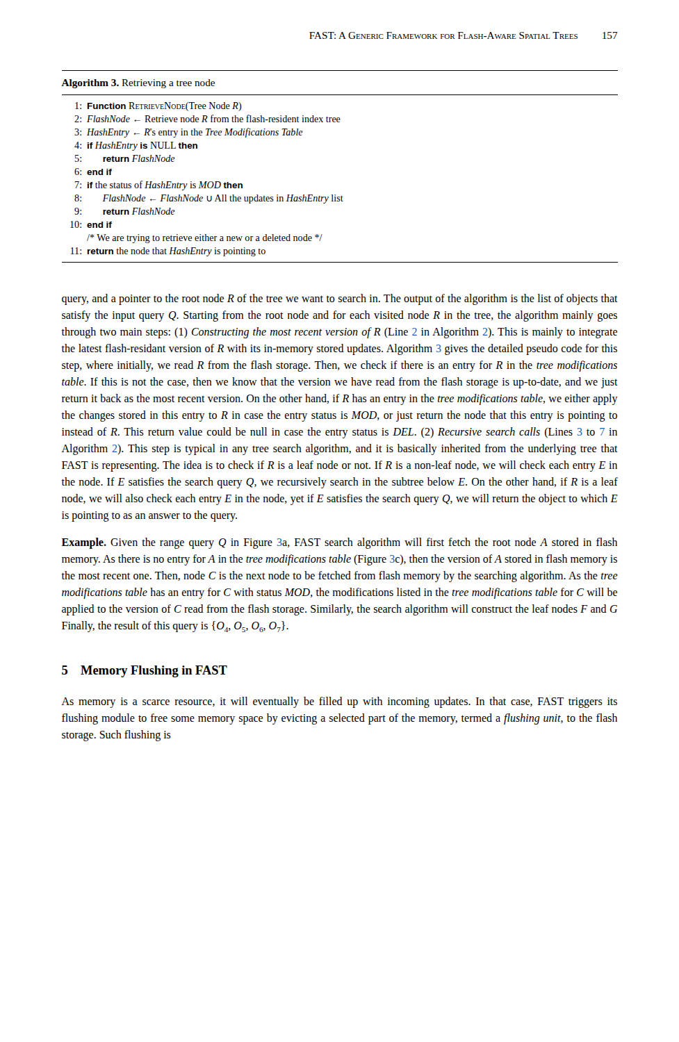FAST: A Generic Framework for Flash-Aware Spatial Trees 157
Algorithm 3. Retrieving a tree node
Function RetrieveNode(Tree Node R)
FlashNode ← Retrieve node R from the flash-resident index tree
HashEntry ← R's entry in the Tree Modifications Table
if HashEntry is NULL then
return FlashNode
end if
if the status of HashEntry is MOD then
FlashNode ← FlashNode ∪ All the updates in HashEntry list
return FlashNode
end if
/* We are trying to retrieve either a new or a deleted node */
return the node that HashEntry is pointing to
query, and a pointer to the root node R of the tree we want to search in. The output of the algorithm is the list of objects that satisfy the input query Q. Starting from the root node and for each visited node R in the tree, the algorithm mainly goes through two main steps: (1) Constructing the most recent version of R (Line 2 in Algorithm 2). This is mainly to integrate the latest flash-residant version of R with its in-memory stored updates. Algorithm 3 gives the detailed pseudo code for this step, where initially, we read R from the flash storage. Then, we check if there is an entry for R in the tree modifications table. If this is not the case, then we know that the version we have read from the flash storage is up-to-date, and we just return it back as the most recent version. On the other hand, if R has an entry in the tree modifications table, we either apply the changes stored in this entry to R in case the entry status is MOD, or just return the node that this entry is pointing to instead of R. This return value could be null in case the entry status is DEL. (2) Recursive search calls (Lines 3 to 7 in Algorithm 2). This step is typical in any tree search algorithm, and it is basically inherited from the underlying tree that FAST is representing. The idea is to check if R is a leaf node or not. If R is a non-leaf node, we will check each entry E in the node. If E satisfies the search query Q, we recursively search in the subtree below E. On the other hand, if R is a leaf node, we will also check each entry E in the node, yet if E satisfies the search query Q, we will return the object to which E is pointing to as an answer to the query.
Example. Given the range query Q in Figure 3a, FAST search algorithm will first fetch the root node A stored in flash memory. As there is no entry for A in the tree modifications table (Figure 3c), then the version of A stored in flash memory is the most recent one. Then, node C is the next node to be fetched from flash memory by the searching algorithm. As the tree modifications table has an entry for C with status MOD, the modifications listed in the tree modifications table for C will be applied to the version of C read from the flash storage. Similarly, the search algorithm will construct the leaf nodes F and G Finally, the result of this query is {O4, O5, O6, O7}.
5 Memory Flushing in FAST
As memory is a scarce resource, it will eventually be filled up with incoming updates. In that case, FAST triggers its flushing module to free some memory space by evicting a selected part of the memory, termed a flushing unit, to the flash storage. Such flushing is